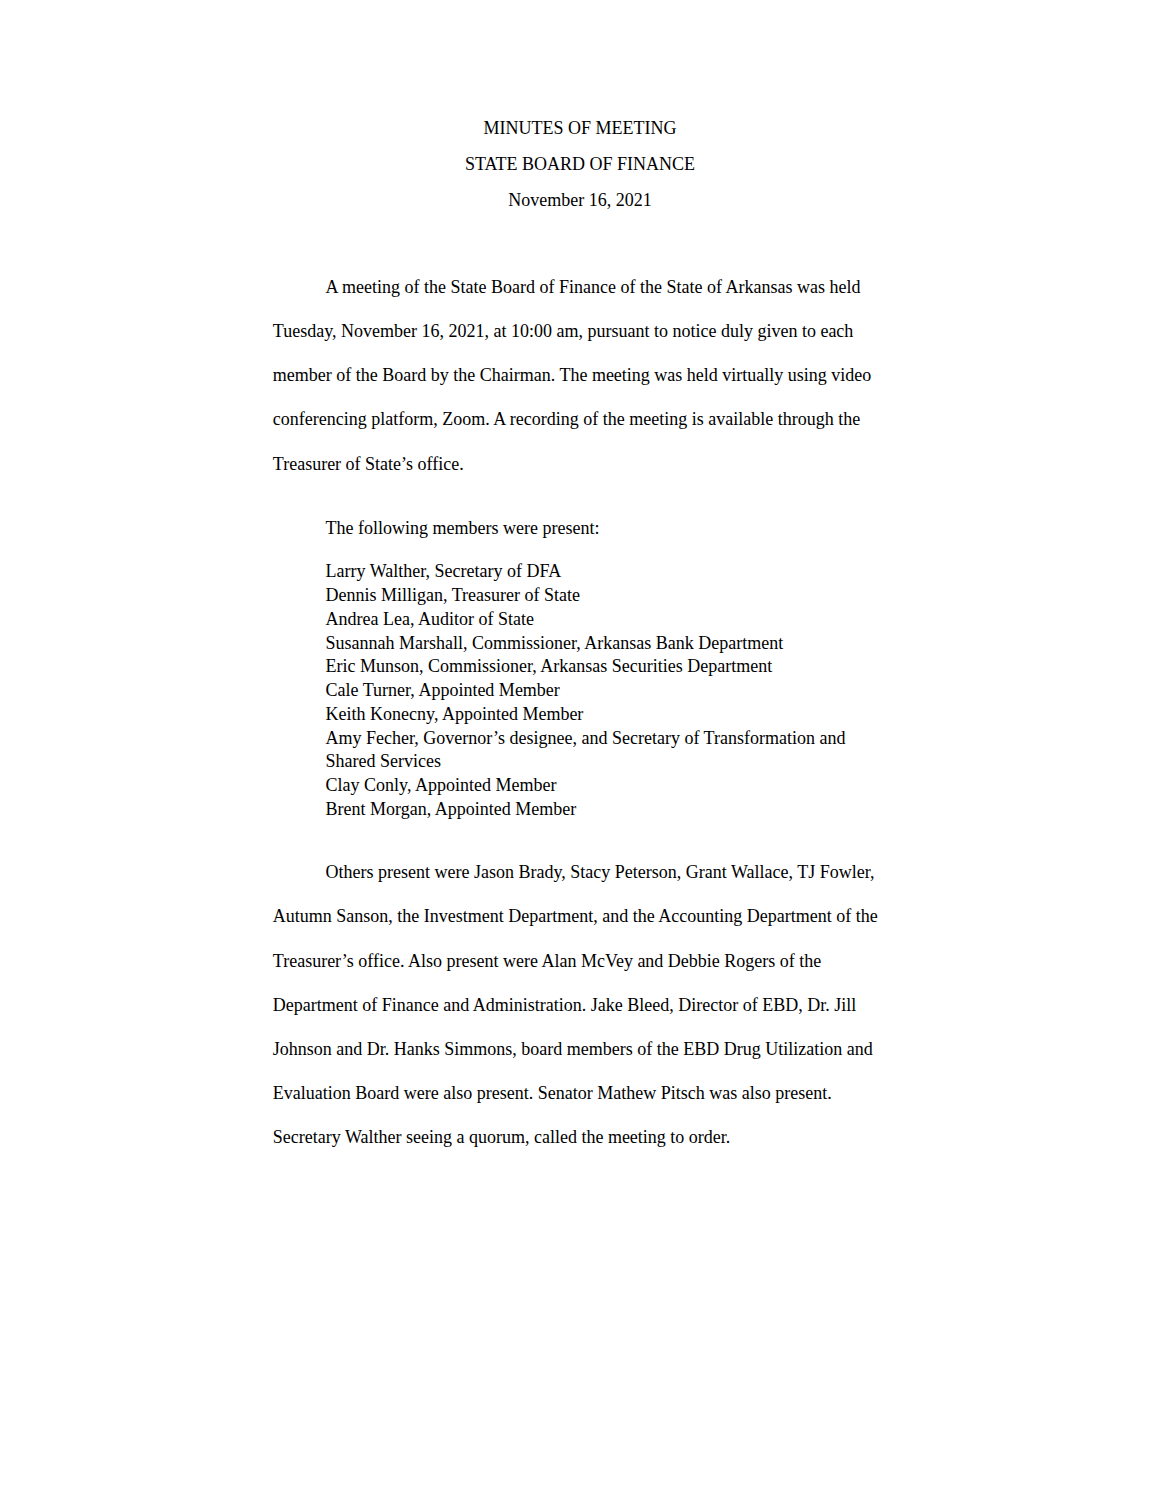MINUTES OF MEETING
STATE BOARD OF FINANCE
November 16, 2021
A meeting of the State Board of Finance of the State of Arkansas was held Tuesday, November 16, 2021, at 10:00 am, pursuant to notice duly given to each member of the Board by the Chairman. The meeting was held virtually using video conferencing platform, Zoom. A recording of the meeting is available through the Treasurer of State’s office.
The following members were present:
Larry Walther, Secretary of DFA
Dennis Milligan, Treasurer of State
Andrea Lea, Auditor of State
Susannah Marshall, Commissioner, Arkansas Bank Department
Eric Munson, Commissioner, Arkansas Securities Department
Cale Turner, Appointed Member
Keith Konecny, Appointed Member
Amy Fecher, Governor’s designee, and Secretary of Transformation and Shared Services
Clay Conly, Appointed Member
Brent Morgan, Appointed Member
Others present were Jason Brady, Stacy Peterson, Grant Wallace, TJ Fowler, Autumn Sanson, the Investment Department, and the Accounting Department of the Treasurer’s office. Also present were Alan McVey and Debbie Rogers of the Department of Finance and Administration. Jake Bleed, Director of EBD, Dr. Jill Johnson and Dr. Hanks Simmons, board members of the EBD Drug Utilization and Evaluation Board were also present. Senator Mathew Pitsch was also present. Secretary Walther seeing a quorum, called the meeting to order.